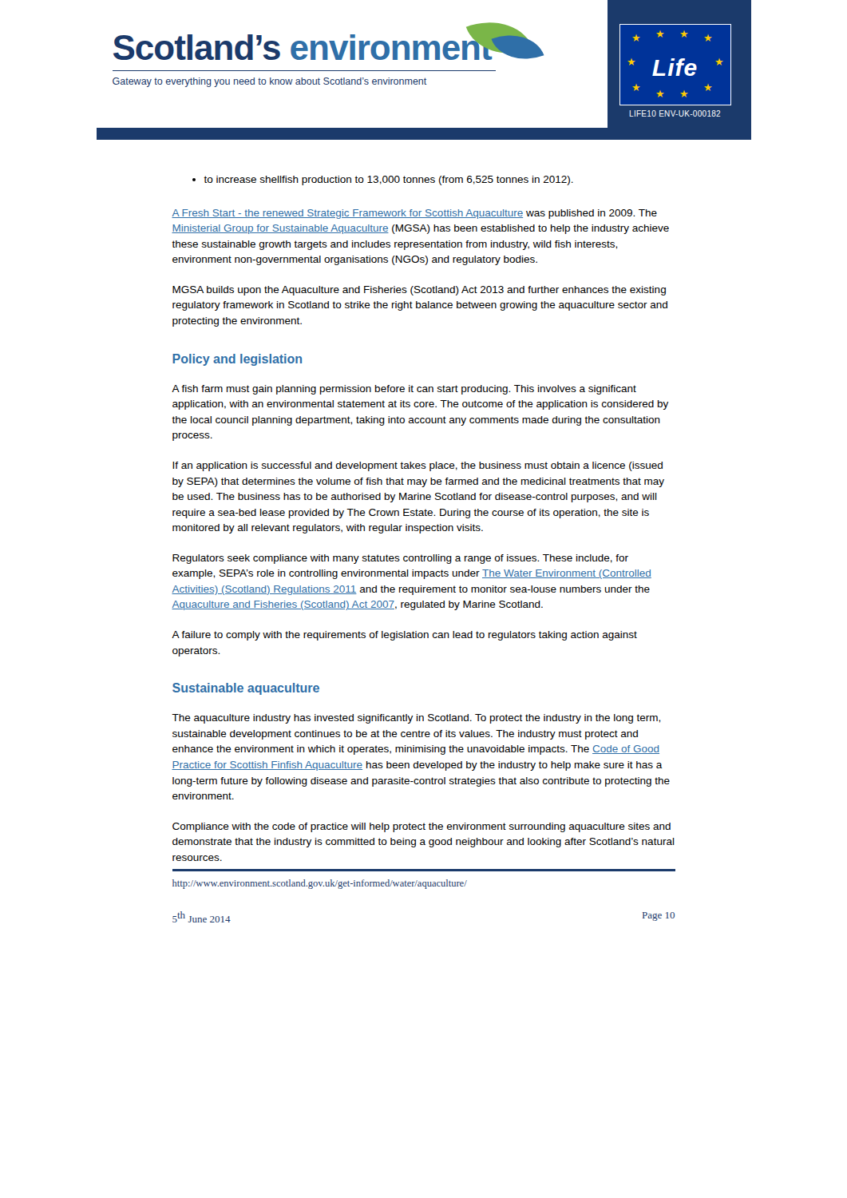Scotland’s environment
Gateway to everything you need to know about Scotland’s environment
★ ★ ★ ★ ★ ★ ★ ★ ★ ★
Life
LIFE10 ENV-UK-000182
to increase shellfish production to 13,000 tonnes (from 6,525 tonnes in 2012).
A Fresh Start - the renewed Strategic Framework for Scottish Aquaculture was published in 2009. The Ministerial Group for Sustainable Aquaculture (MGSA) has been established to help the industry achieve these sustainable growth targets and includes representation from industry, wild fish interests, environment non-governmental organisations (NGOs) and regulatory bodies.
MGSA builds upon the Aquaculture and Fisheries (Scotland) Act 2013 and further enhances the existing regulatory framework in Scotland to strike the right balance between growing the aquaculture sector and protecting the environment.
Policy and legislation
A fish farm must gain planning permission before it can start producing. This involves a significant application, with an environmental statement at its core. The outcome of the application is considered by the local council planning department, taking into account any comments made during the consultation process.
If an application is successful and development takes place, the business must obtain a licence (issued by SEPA) that determines the volume of fish that may be farmed and the medicinal treatments that may be used. The business has to be authorised by Marine Scotland for disease-control purposes, and will require a sea-bed lease provided by The Crown Estate. During the course of its operation, the site is monitored by all relevant regulators, with regular inspection visits.
Regulators seek compliance with many statutes controlling a range of issues. These include, for example, SEPA’s role in controlling environmental impacts under The Water Environment (Controlled Activities) (Scotland) Regulations 2011 and the requirement to monitor sea-louse numbers under the Aquaculture and Fisheries (Scotland) Act 2007, regulated by Marine Scotland.
A failure to comply with the requirements of legislation can lead to regulators taking action against operators.
Sustainable aquaculture
The aquaculture industry has invested significantly in Scotland. To protect the industry in the long term, sustainable development continues to be at the centre of its values. The industry must protect and enhance the environment in which it operates, minimising the unavoidable impacts. The Code of Good Practice for Scottish Finfish Aquaculture has been developed by the industry to help make sure it has a long-term future by following disease and parasite-control strategies that also contribute to protecting the environment.
Compliance with the code of practice will help protect the environment surrounding aquaculture sites and demonstrate that the industry is committed to being a good neighbour and looking after Scotland’s natural resources.
http://www.environment.scotland.gov.uk/get-informed/water/aquaculture/
5th June 2014 Page 10